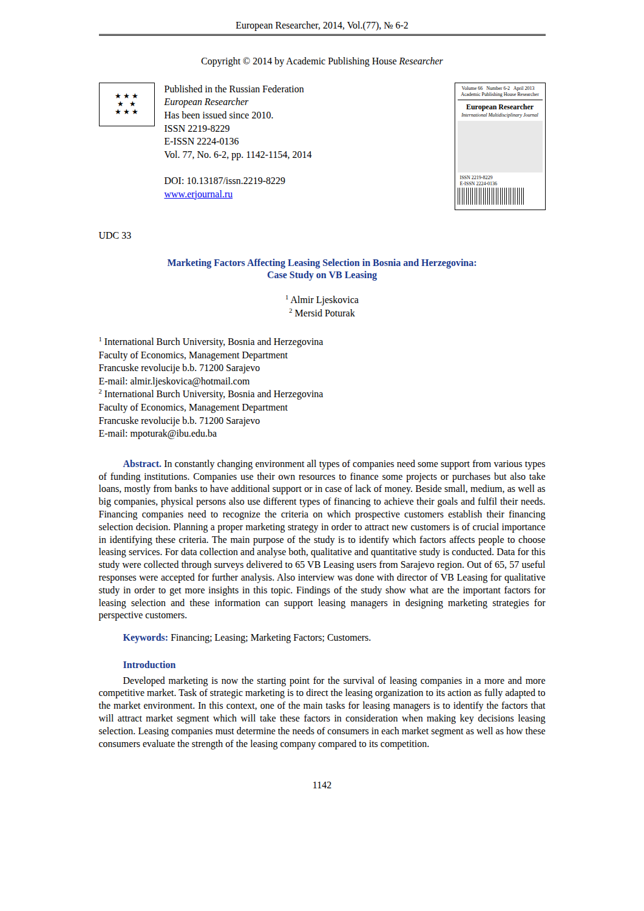European Researcher, 2014, Vol.(77), № 6-2
Copyright © 2014 by Academic Publishing House Researcher
★ ★ ★
★ ★
★ ★ ★
Published in the Russian Federation
European Researcher
Has been issued since 2010.
ISSN 2219-8229
E-ISSN 2224-0136
Vol. 77, No. 6-2, pp. 1142-1154, 2014
DOI: 10.13187/issn.2219-8229
www.erjournal.ru
Volume 66 Number 6-2 April 2013 Academic Publishing House Researcher
European Researcher
International Multidisciplinary Journal
ISSN 2219-8229
E-ISSN 2224-0136
UDC 33
Marketing Factors Affecting Leasing Selection in Bosnia and Herzegovina:
Case Study on VB Leasing
1 Almir Ljeskovica
2 Mersid Poturak
1 International Burch University, Bosnia and Herzegovina
Faculty of Economics, Management Department
Francuske revolucije b.b. 71200 Sarajevo
E-mail: almir.ljeskovica@hotmail.com
2 International Burch University, Bosnia and Herzegovina
Faculty of Economics, Management Department
Francuske revolucije b.b. 71200 Sarajevo
E-mail: mpoturak@ibu.edu.ba
Abstract. In constantly changing environment all types of companies need some support from various types of funding institutions. Companies use their own resources to finance some projects or purchases but also take loans, mostly from banks to have additional support or in case of lack of money. Beside small, medium, as well as big companies, physical persons also use different types of financing to achieve their goals and fulfil their needs. Financing companies need to recognize the criteria on which prospective customers establish their financing selection decision. Planning a proper marketing strategy in order to attract new customers is of crucial importance in identifying these criteria. The main purpose of the study is to identify which factors affects people to choose leasing services. For data collection and analyse both, qualitative and quantitative study is conducted. Data for this study were collected through surveys delivered to 65 VB Leasing users from Sarajevo region. Out of 65, 57 useful responses were accepted for further analysis. Also interview was done with director of VB Leasing for qualitative study in order to get more insights in this topic. Findings of the study show what are the important factors for leasing selection and these information can support leasing managers in designing marketing strategies for perspective customers.
Keywords: Financing; Leasing; Marketing Factors; Customers.
Introduction
Developed marketing is now the starting point for the survival of leasing companies in a more and more competitive market. Task of strategic marketing is to direct the leasing organization to its action as fully adapted to the market environment. In this context, one of the main tasks for leasing managers is to identify the factors that will attract market segment which will take these factors in consideration when making key decisions leasing selection. Leasing companies must determine the needs of consumers in each market segment as well as how these consumers evaluate the strength of the leasing company compared to its competition.
1142